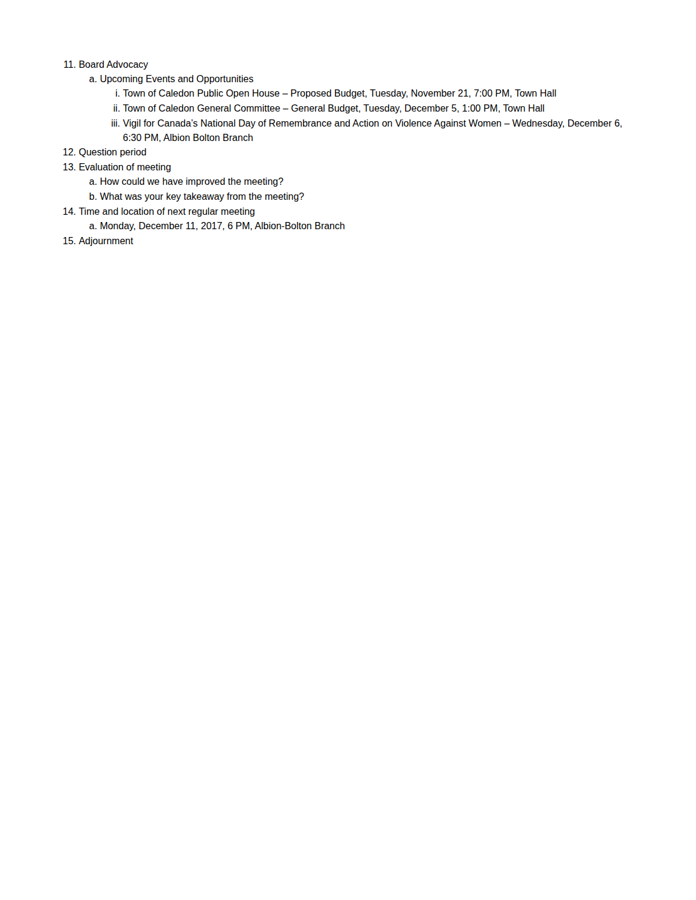Board Advocacy
Upcoming Events and Opportunities
Town of Caledon Public Open House – Proposed Budget, Tuesday, November 21, 7:00 PM, Town Hall
Town of Caledon General Committee – General Budget, Tuesday, December 5, 1:00 PM, Town Hall
Vigil for Canada’s National Day of Remembrance and Action on Violence Against Women – Wednesday, December 6, 6:30 PM, Albion Bolton Branch
Question period
Evaluation of meeting
How could we have improved the meeting?
What was your key takeaway from the meeting?
Time and location of next regular meeting
Monday, December 11, 2017, 6 PM, Albion-Bolton Branch
Adjournment